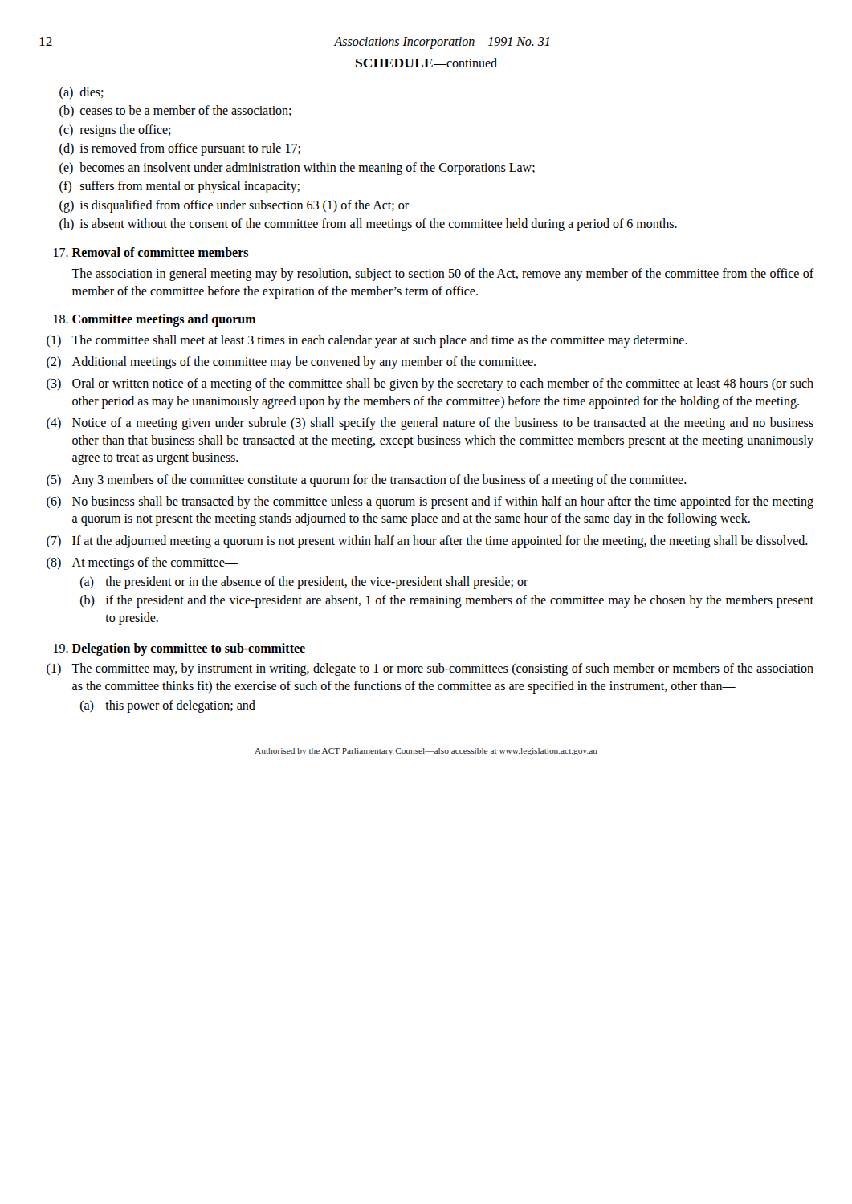12 Associations Incorporation 1991 No. 31
SCHEDULE—continued
(a) dies;
(b) ceases to be a member of the association;
(c) resigns the office;
(d) is removed from office pursuant to rule 17;
(e) becomes an insolvent under administration within the meaning of the Corporations Law;
(f) suffers from mental or physical incapacity;
(g) is disqualified from office under subsection 63 (1) of the Act; or
(h) is absent without the consent of the committee from all meetings of the committee held during a period of 6 months.
17. Removal of committee members
The association in general meeting may by resolution, subject to section 50 of the Act, remove any member of the committee from the office of member of the committee before the expiration of the member’s term of office.
18. Committee meetings and quorum
(1) The committee shall meet at least 3 times in each calendar year at such place and time as the committee may determine.
(2) Additional meetings of the committee may be convened by any member of the committee.
(3) Oral or written notice of a meeting of the committee shall be given by the secretary to each member of the committee at least 48 hours (or such other period as may be unanimously agreed upon by the members of the committee) before the time appointed for the holding of the meeting.
(4) Notice of a meeting given under subrule (3) shall specify the general nature of the business to be transacted at the meeting and no business other than that business shall be transacted at the meeting, except business which the committee members present at the meeting unanimously agree to treat as urgent business.
(5) Any 3 members of the committee constitute a quorum for the transaction of the business of a meeting of the committee.
(6) No business shall be transacted by the committee unless a quorum is present and if within half an hour after the time appointed for the meeting a quorum is not present the meeting stands adjourned to the same place and at the same hour of the same day in the following week.
(7) If at the adjourned meeting a quorum is not present within half an hour after the time appointed for the meeting, the meeting shall be dissolved.
(8) At meetings of the committee—
(a) the president or in the absence of the president, the vice-president shall preside; or
(b) if the president and the vice-president are absent, 1 of the remaining members of the committee may be chosen by the members present to preside.
19. Delegation by committee to sub-committee
(1) The committee may, by instrument in writing, delegate to 1 or more sub-committees (consisting of such member or members of the association as the committee thinks fit) the exercise of such of the functions of the committee as are specified in the instrument, other than—
(a) this power of delegation; and
Authorised by the ACT Parliamentary Counsel—also accessible at www.legislation.act.gov.au